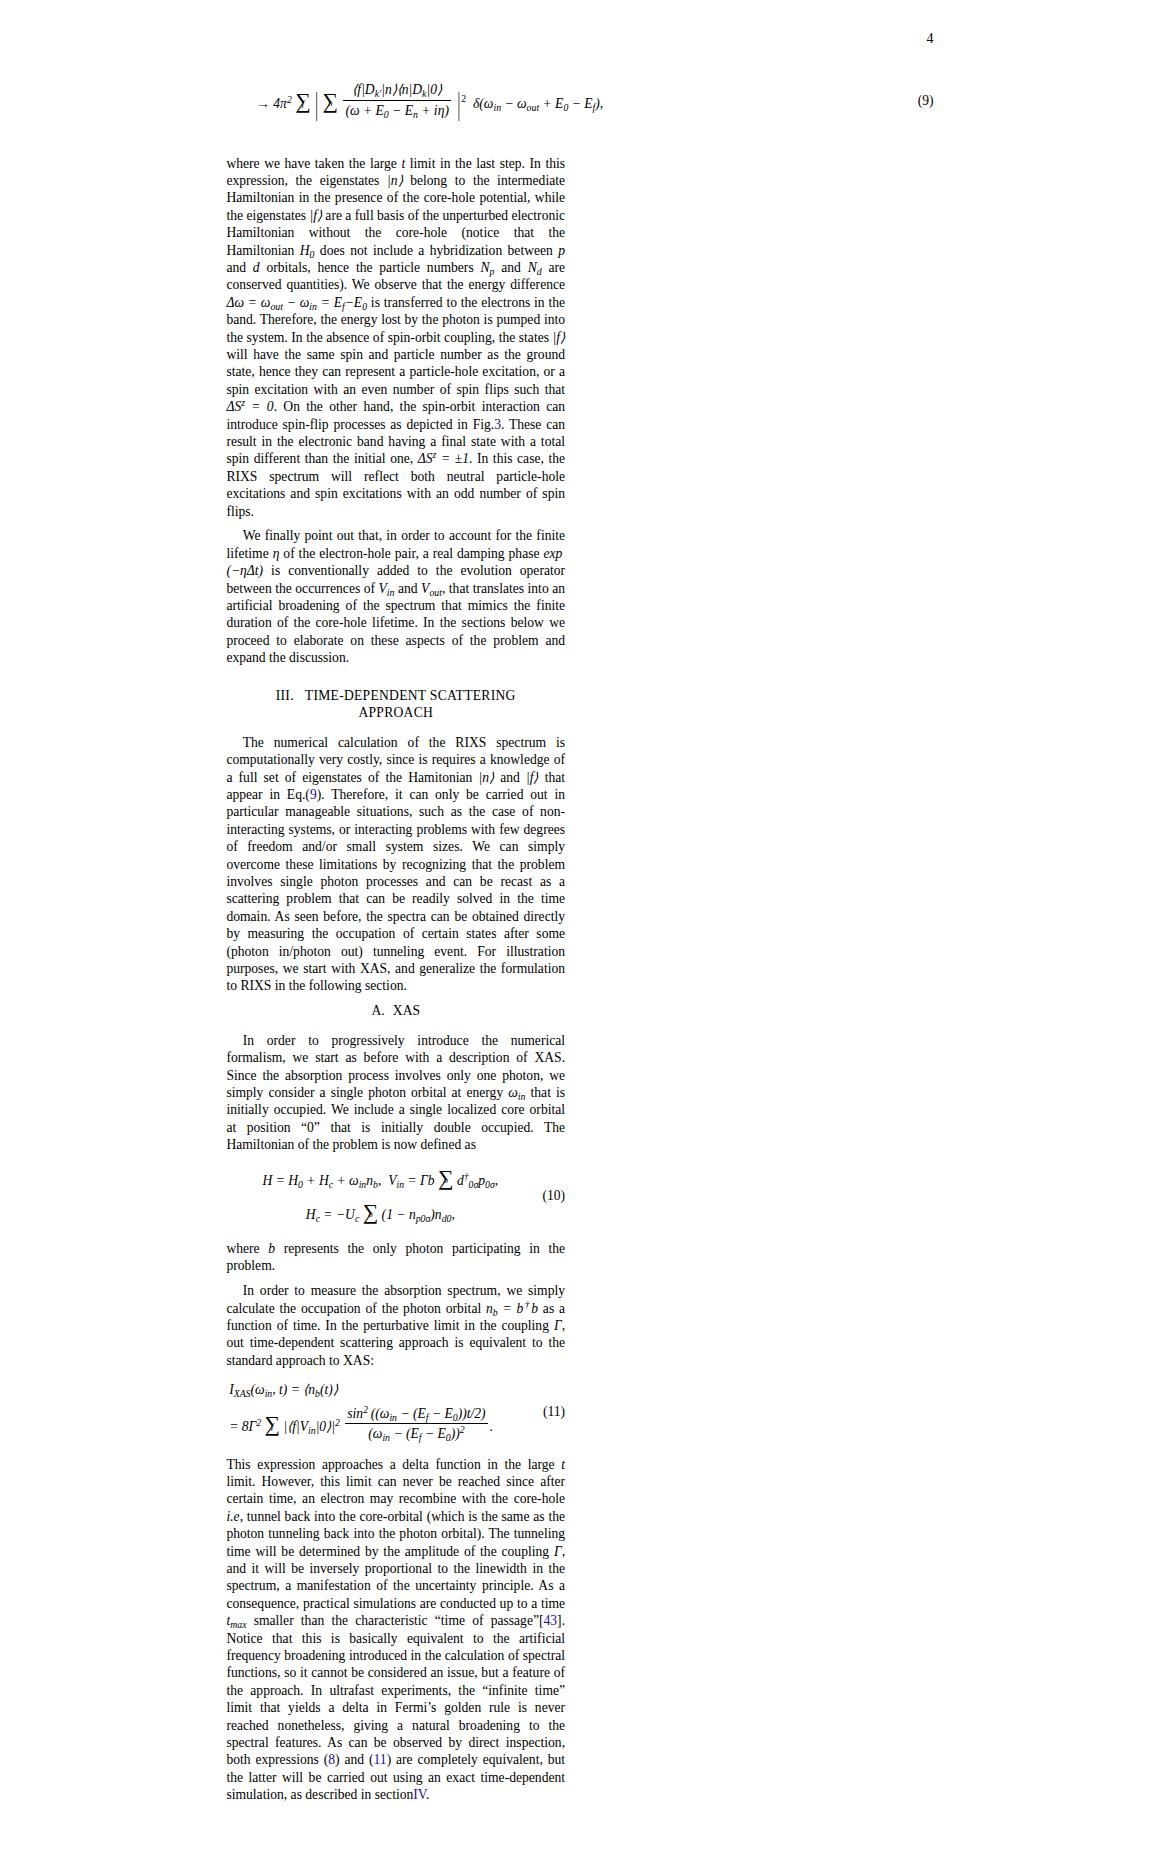4
→ 4π2 ∑f | ∑n ⟨f|Dk′|n⟩⟨n|Dk|0⟩ (ω + E0 − En + iη) |2 δ(ωin − ωout + E0 − Ef),
(9)
where we have taken the large t limit in the last step. In this expression, the eigenstates |n⟩ belong to the intermediate Hamiltonian in the presence of the core-hole potential, while the eigenstates |f⟩ are a full basis of the unperturbed electronic Hamiltonian without the core-hole (notice that the Hamiltonian H0 does not include a hybridization between p and d orbitals, hence the particle numbers Np and Nd are conserved quantities). We observe that the energy difference Δω = ωout − ωin = Ef−E0 is transferred to the electrons in the band. Therefore, the energy lost by the photon is pumped into the system. In the absence of spin-orbit coupling, the states |f⟩ will have the same spin and particle number as the ground state, hence they can represent a particle-hole excitation, or a spin excitation with an even number of spin flips such that ΔSz = 0. On the other hand, the spin-orbit interaction can introduce spin-flip processes as depicted in Fig.3. These can result in the electronic band having a final state with a total spin different than the initial one, ΔSz = ±1. In this case, the RIXS spectrum will reflect both neutral particle-hole excitations and spin excitations with an odd number of spin flips.
We finally point out that, in order to account for the finite lifetime η of the electron-hole pair, a real damping phase exp (−ηΔt) is conventionally added to the evolution operator between the occurrences of Vin and Vout, that translates into an artificial broadening of the spectrum that mimics the finite duration of the core-hole lifetime. In the sections below we proceed to elaborate on these aspects of the problem and expand the discussion.
III. Time-dependent scattering
approach
The numerical calculation of the RIXS spectrum is computationally very costly, since is requires a knowledge of a full set of eigenstates of the Hamitonian |n⟩ and |f⟩ that appear in Eq.(9). Therefore, it can only be carried out in particular manageable situations, such as the case of non-interacting systems, or interacting problems with few degrees of freedom and/or small system sizes. We can simply overcome these limitations by recognizing that the problem involves single photon processes and can be recast as a scattering problem that can be readily solved in the time domain. As seen before, the spectra can be obtained directly by measuring the occupation of certain states after some (photon in/photon out) tunneling event. For illustration purposes, we start with XAS, and generalize the formulation to RIXS in the following section.
A. XAS
In order to progressively introduce the numerical formalism, we start as before with a description of XAS. Since the absorption process involves only one photon, we simply consider a single photon orbital at energy ωin that is initially occupied. We include a single localized core orbital at position “0” that is initially double occupied. The Hamiltonian of the problem is now defined as
H = H0 + Hc + ωinnb, Vin = Γb ∑σ d†0σp0σ,
Hc = −Uc ∑σ (1 − np0σ)nd0,
(10)
where b represents the only photon participating in the problem.
In order to measure the absorption spectrum, we simply calculate the occupation of the photon orbital nb = b†b as a function of time. In the perturbative limit in the coupling Γ, out time-dependent scattering approach is equivalent to the standard approach to XAS:
IXAS(ωin, t) = ⟨nb(t)⟩
= 8Γ2 ∑f |⟨f|Vin|0⟩|2 sin2 ((ωin − (Ef − E0))t/2) (ωin − (Ef − E0))2 .
(11)
This expression approaches a delta function in the large t limit. However, this limit can never be reached since after certain time, an electron may recombine with the core-hole i.e, tunnel back into the core-orbital (which is the same as the photon tunneling back into the photon orbital). The tunneling time will be determined by the amplitude of the coupling Γ, and it will be inversely proportional to the linewidth in the spectrum, a manifestation of the uncertainty principle. As a consequence, practical simulations are conducted up to a time tmax smaller than the characteristic “time of passage”[43]. Notice that this is basically equivalent to the artificial frequency broadening introduced in the calculation of spectral functions, so it cannot be considered an issue, but a feature of the approach. In ultrafast experiments, the “infinite time” limit that yields a delta in Fermi’s golden rule is never reached nonetheless, giving a natural broadening to the spectral features. As can be observed by direct inspection, both expressions (8) and (11) are completely equivalent, but the latter will be carried out using an exact time-dependent simulation, as described in sectionIV.